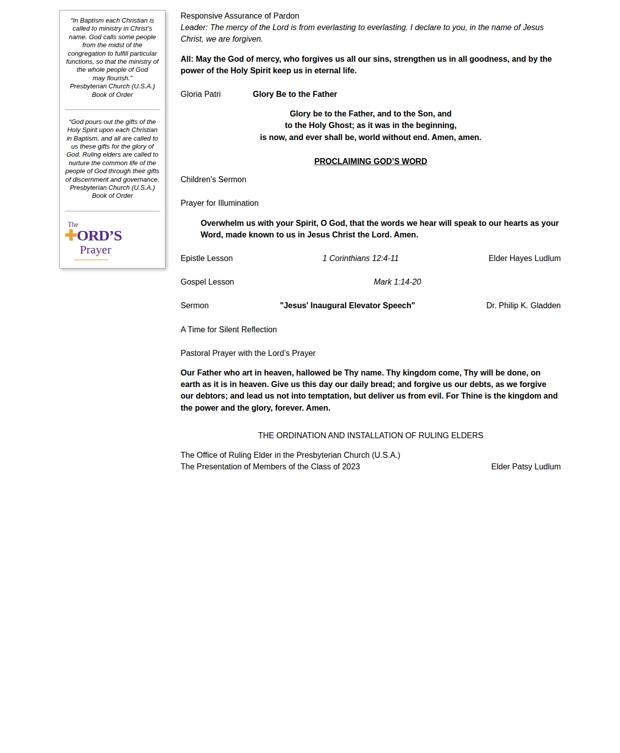“In Baptism each Christian is called to ministry in Christ’s name. God calls some people from the midst of the congregation to fulfill particular functions, so that the ministry of the whole people of God
may flourish.”
Presbyterian Church (U.S.A.) Book of Order
“God pours out the gifts of the Holy Spirit upon each Christian in Baptism, and all are called to us these gifts for the glory of God. Ruling elders are called to nurture the common life of the people of God through their gifts of discernment and governance.
Presbyterian Church (U.S.A.) Book of Order
The
✚ORD’S Prayer ———
Responsive Assurance of Pardon
Leader: The mercy of the Lord is from everlasting to everlasting. I declare to you, in the name of Jesus Christ, we are forgiven.
All: May the God of mercy, who forgives us all our sins, strengthen us in all goodness, and by the power of the Holy Spirit keep us in eternal life.
Gloria Patri Glory Be to the Father
Glory be to the Father, and to the Son, and
to the Holy Ghost; as it was in the beginning,
is now, and ever shall be, world without end. Amen, amen.
PROCLAIMING GOD’S WORD
Children's Sermon
Prayer for Illumination
Overwhelm us with your Spirit, O God, that the words we hear will speak to our hearts as your Word, made known to us in Jesus Christ the Lord. Amen.
Epistle Lesson 1 Corinthians 12:4-11 Elder Hayes Ludlum
Gospel Lesson Mark 1:14-20
Sermon "Jesus' Inaugural Elevator Speech" Dr. Philip K. Gladden
A Time for Silent Reflection
Pastoral Prayer with the Lord’s Prayer
Our Father who art in heaven, hallowed be Thy name. Thy kingdom come, Thy will be done, on earth as it is in heaven. Give us this day our daily bread; and forgive us our debts, as we forgive our debtors; and lead us not into temptation, but deliver us from evil. For Thine is the kingdom and the power and the glory, forever. Amen.
THE ORDINATION AND INSTALLATION OF RULING ELDERS
The Office of Ruling Elder in the Presbyterian Church (U.S.A.)
The Presentation of Members of the Class of 2023 Elder Patsy Ludlum